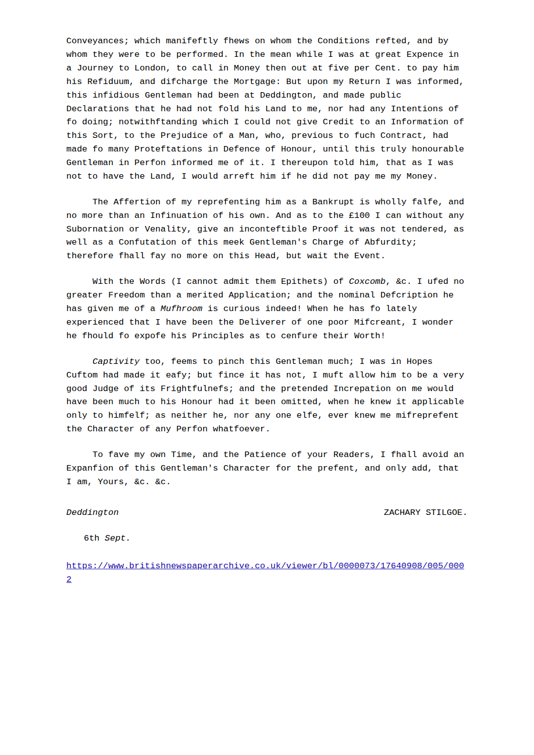Conveyances; which manifeftly fhews on whom the Conditions refted, and by whom they were to be performed. In the mean while I was at great Expence in a Journey to London, to call in Money then out at five per Cent. to pay him his Refiduum, and difcharge the Mortgage: But upon my Return I was informed, this infidious Gentleman had been at Deddington, and made public Declarations that he had not fold his Land to me, nor had any Intentions of fo doing; notwithftanding which I could not give Credit to an Information of this Sort, to the Prejudice of a Man, who, previous to fuch Contract, had made fo many Proteftations in Defence of Honour, until this truly honourable Gentleman in Perfon informed me of it. I thereupon told him, that as I was not to have the Land, I would arreft him if he did not pay me my Money.
The Affertion of my reprefenting him as a Bankrupt is wholly falfe, and no more than an Infinuation of his own. And as to the £100 I can without any Subornation or Venality, give an inconteftible Proof it was not tendered, as well as a Confutation of this meek Gentleman's Charge of Abfurdity; therefore fhall fay no more on this Head, but wait the Event.
With the Words (I cannot admit them Epithets) of Coxcomb, &c. I ufed no greater Freedom than a merited Application; and the nominal Defcription he has given me of a Mufhroom is curious indeed! When he has fo lately experienced that I have been the Deliverer of one poor Mifcreant, I wonder he fhould fo expofe his Principles as to cenfure their Worth!
Captivity too, feems to pinch this Gentleman much; I was in Hopes Cuftom had made it eafy; but fince it has not, I muft allow him to be a very good Judge of its Frightfulnefs; and the pretended Increpation on me would have been much to his Honour had it been omitted, when he knew it applicable only to himfelf; as neither he, nor any one elfe, ever knew me mifreprefent the Character of any Perfon whatfoever.
To fave my own Time, and the Patience of your Readers, I fhall avoid an Expanfion of this Gentleman's Character for the prefent, and only add, that I am, Yours, &c. &c.
Deddington ZACHARY STILGOE.
6th Sept.
https://www.britishnewspaperarchive.co.uk/viewer/bl/0000073/17640908/005/0002